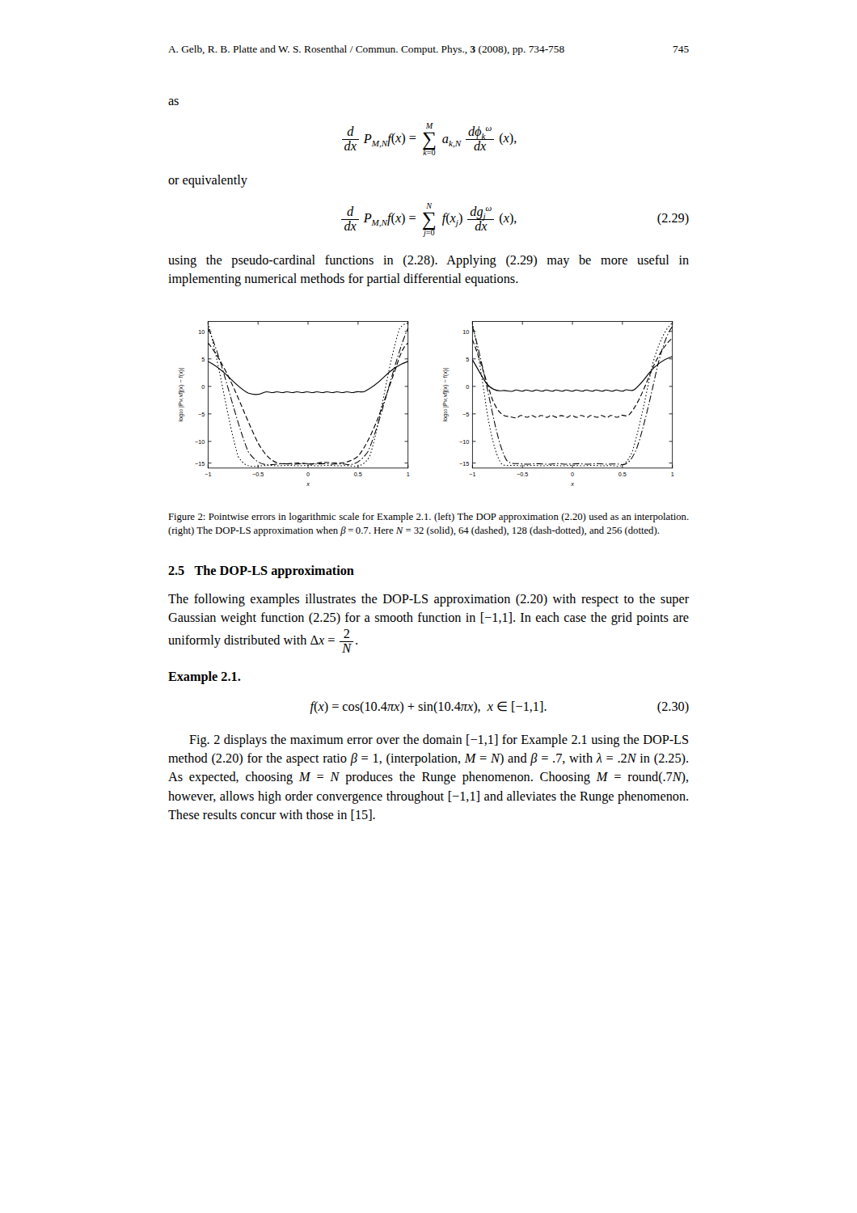A. Gelb, R. B. Platte and W. S. Rosenthal / Commun. Comput. Phys., 3 (2008), pp. 734-758 745
as
ddx PM,Nf(x) = M∑k=0 ak,N dϕkω dx (x),
or equivalently
ddx PM,Nf(x) = N∑j=0 f(xj) dgjω dx (x), (2.29)
using the pseudo-cardinal functions in (2.28). Applying (2.29) may be more useful in implementing numerical methods for partial differential equations.
−1 −0.5 0 0.5 1 10 5 0 −5 −10 −15 x log10 |PM,Nf](x) − f(x)|
−1 −0.5 0 0.5 1 10 5 0 −5 −10 −15 x log10 |PM,Nf](x) − f(x)|
Figure 2: Pointwise errors in logarithmic scale for Example 2.1. (left) The DOP approximation (2.20) used as an interpolation. (right) The DOP-LS approximation when β = 0.7. Here N = 32 (solid), 64 (dashed), 128 (dash-dotted), and 256 (dotted).
2.5 The DOP-LS approximation
The following examples illustrates the DOP-LS approximation (2.20) with respect to the super Gaussian weight function (2.25) for a smooth function in [−1,1]. In each case the grid points are uniformly distributed with Δx = 2 N.
Example 2.1.
f(x) = cos(10.4πx) + sin(10.4πx), x ∈ [−1,1]. (2.30)
Fig. 2 displays the maximum error over the domain [−1,1] for Example 2.1 using the DOP-LS method (2.20) for the aspect ratio β = 1, (interpolation, M = N) and β = .7, with λ = .2N in (2.25). As expected, choosing M = N produces the Runge phenomenon. Choosing M = round(.7N), however, allows high order convergence throughout [−1,1] and alleviates the Runge phenomenon. These results concur with those in [15].